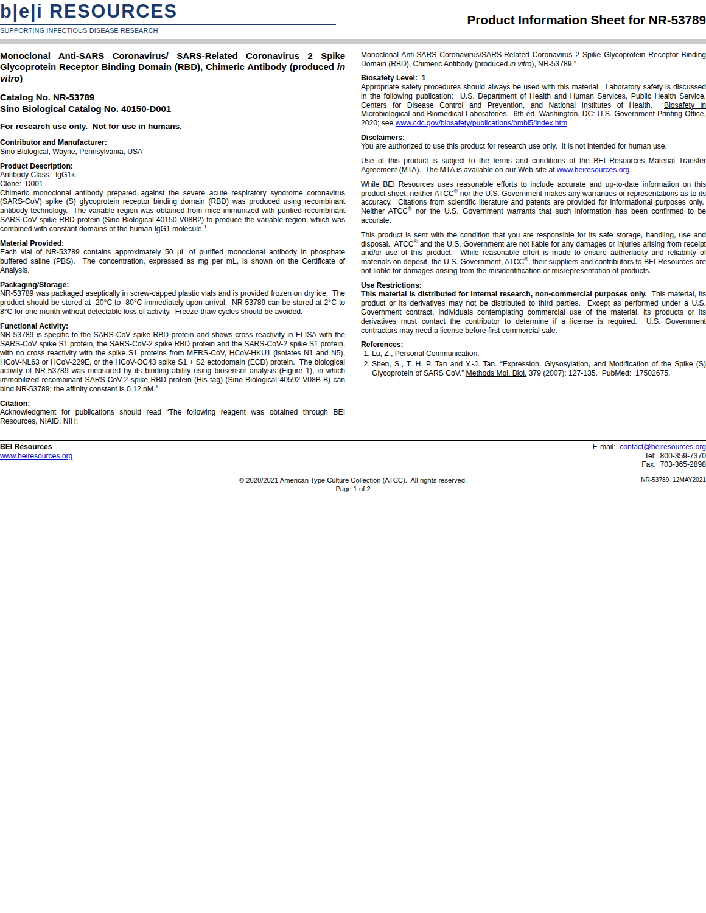b|e|i RESOURCES
SUPPORTING INFECTIOUS DISEASE RESEARCH
Product Information Sheet for NR-53789
Monoclonal Anti-SARS Coronavirus/ SARS-Related Coronavirus 2 Spike Glycoprotein Receptor Binding Domain (RBD), Chimeric Antibody (produced in vitro)
Catalog No. NR-53789
Sino Biological Catalog No. 40150-D001
For research use only. Not for use in humans.
Contributor and Manufacturer:
Sino Biological, Wayne, Pennsylvania, USA
Product Description:
Antibody Class: IgG1κ
Clone: D001
Chimeric monoclonal antibody prepared against the severe acute respiratory syndrome coronavirus (SARS-CoV) spike (S) glycoprotein receptor binding domain (RBD) was produced using recombinant antibody technology. The variable region was obtained from mice immunized with purified recombinant SARS-CoV spike RBD protein (Sino Biological 40150-V08B2) to produce the variable region, which was combined with constant domains of the human IgG1 molecule.1
Material Provided:
Each vial of NR-53789 contains approximately 50 µL of purified monoclonal antibody in phosphate buffered saline (PBS). The concentration, expressed as mg per mL, is shown on the Certificate of Analysis.
Packaging/Storage:
NR-53789 was packaged aseptically in screw-capped plastic vials and is provided frozen on dry ice. The product should be stored at -20°C to -80°C immediately upon arrival. NR-53789 can be stored at 2°C to 8°C for one month without detectable loss of activity. Freeze-thaw cycles should be avoided.
Functional Activity:
NR-53789 is specific to the SARS-CoV spike RBD protein and shows cross reactivity in ELISA with the SARS-CoV spike S1 protein, the SARS-CoV-2 spike RBD protein and the SARS-CoV-2 spike S1 protein, with no cross reactivity with the spike S1 proteins from MERS-CoV, HCoV-HKU1 (isolates N1 and N5), HCoV-NL63 or HCoV-229E, or the HCoV-OC43 spike S1 + S2 ectodomain (ECD) protein. The biological activity of NR-53789 was measured by its binding ability using biosensor analysis (Figure 1), in which immobilized recombinant SARS-CoV-2 spike RBD protein (His tag) (Sino Biological 40592-V08B-B) can bind NR-53789; the affinity constant is 0.12 nM.1
Citation:
Acknowledgment for publications should read “The following reagent was obtained through BEI Resources, NIAID, NIH:
Monoclonal Anti-SARS Coronavirus/SARS-Related Coronavirus 2 Spike Glycoprotein Receptor Binding Domain (RBD), Chimeric Antibody (produced in vitro), NR-53789.”
Biosafety Level: 1
Appropriate safety procedures should always be used with this material. Laboratory safety is discussed in the following publication: U.S. Department of Health and Human Services, Public Health Service, Centers for Disease Control and Prevention, and National Institutes of Health. Biosafety in Microbiological and Biomedical Laboratories. 6th ed. Washington, DC: U.S. Government Printing Office, 2020; see www.cdc.gov/biosafety/publications/bmbl5/index.htm.
Disclaimers:
You are authorized to use this product for research use only. It is not intended for human use.
Use of this product is subject to the terms and conditions of the BEI Resources Material Transfer Agreement (MTA). The MTA is available on our Web site at www.beiresources.org.
While BEI Resources uses reasonable efforts to include accurate and up-to-date information on this product sheet, neither ATCC® nor the U.S. Government makes any warranties or representations as to its accuracy. Citations from scientific literature and patents are provided for informational purposes only. Neither ATCC® nor the U.S. Government warrants that such information has been confirmed to be accurate.
This product is sent with the condition that you are responsible for its safe storage, handling, use and disposal. ATCC® and the U.S. Government are not liable for any damages or injuries arising from receipt and/or use of this product. While reasonable effort is made to ensure authenticity and reliability of materials on deposit, the U.S. Government, ATCC®, their suppliers and contributors to BEI Resources are not liable for damages arising from the misidentification or misrepresentation of products.
Use Restrictions:
This material is distributed for internal research, non-commercial purposes only. This material, its product or its derivatives may not be distributed to third parties. Except as performed under a U.S. Government contract, individuals contemplating commercial use of the material, its products or its derivatives must contact the contributor to determine if a license is required. U.S. Government contractors may need a license before first commercial sale.
References:
Lu, Z., Personal Communication.
Shen, S., T. H. P. Tan and Y.-J. Tan. “Expression, Glysosylation, and Modification of the Spike (S) Glycoprotein of SARS CoV.” Methods Mol. Biol. 379 (2007): 127-135. PubMed: 17502675.
BEI Resources
www.beiresources.org
E-mail: contact@beiresources.org
Tel: 800-359-7370
Fax: 703-365-2898
© 2020/2021 American Type Culture Collection (ATCC). All rights reserved.
Page 1 of 2 NR-53789_12MAY2021